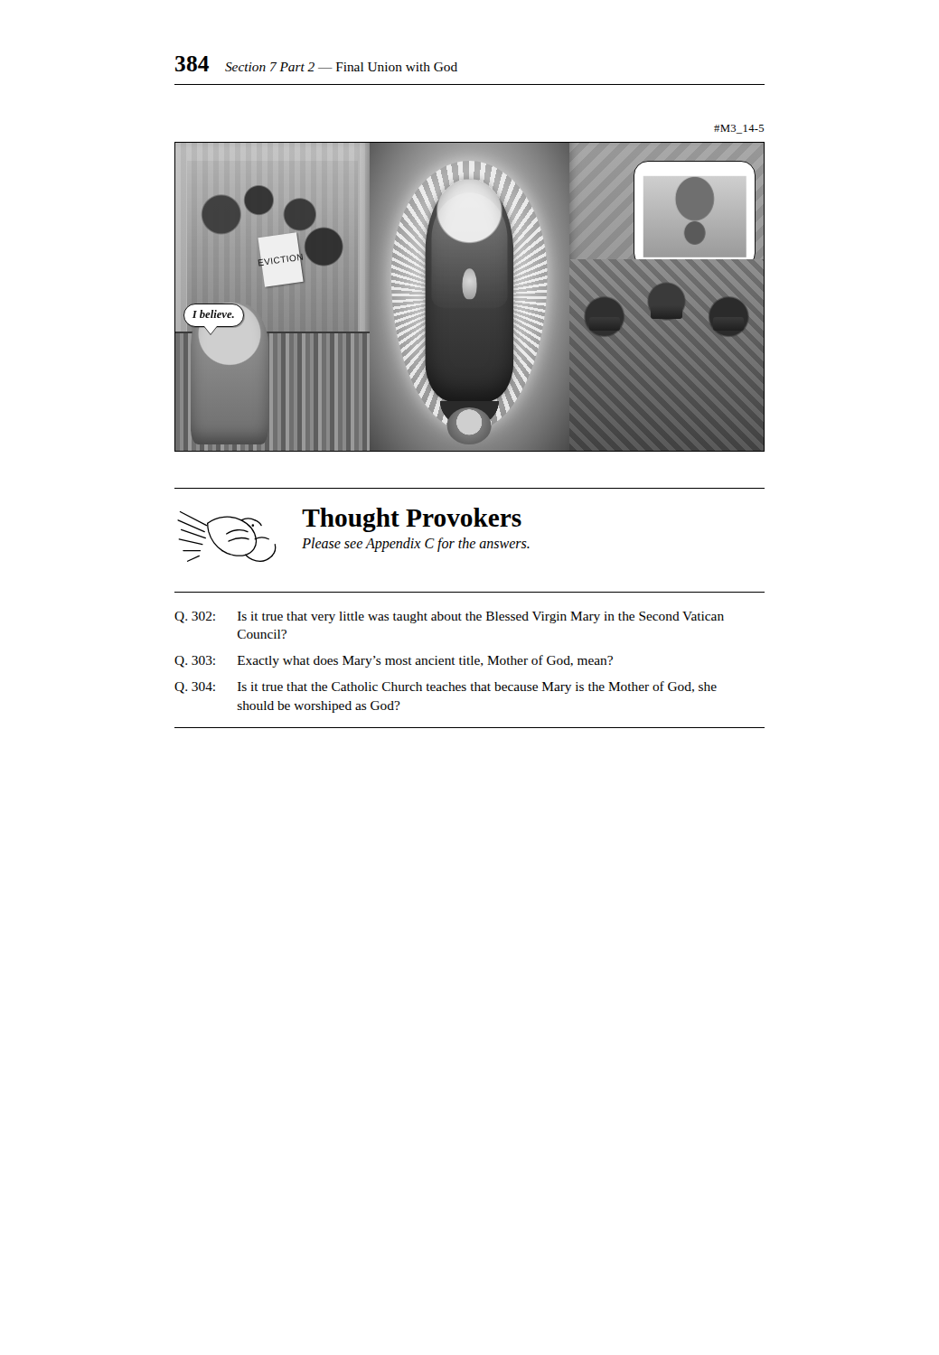384
Section 7 Part 2 — Final Union with God
#M3_14-5
EVICTION
I believe.
Thought Provokers
Please see Appendix C for the answers.
Q. 302:
Is it true that very little was taught about the Blessed Virgin Mary in the Second Vatican
Council?
Q. 303:
Exactly what does Mary’s most ancient title, Mother of God, mean?
Q. 304:
Is it true that the Catholic Church teaches that because Mary is the Mother of God, she
should be worshiped as God?